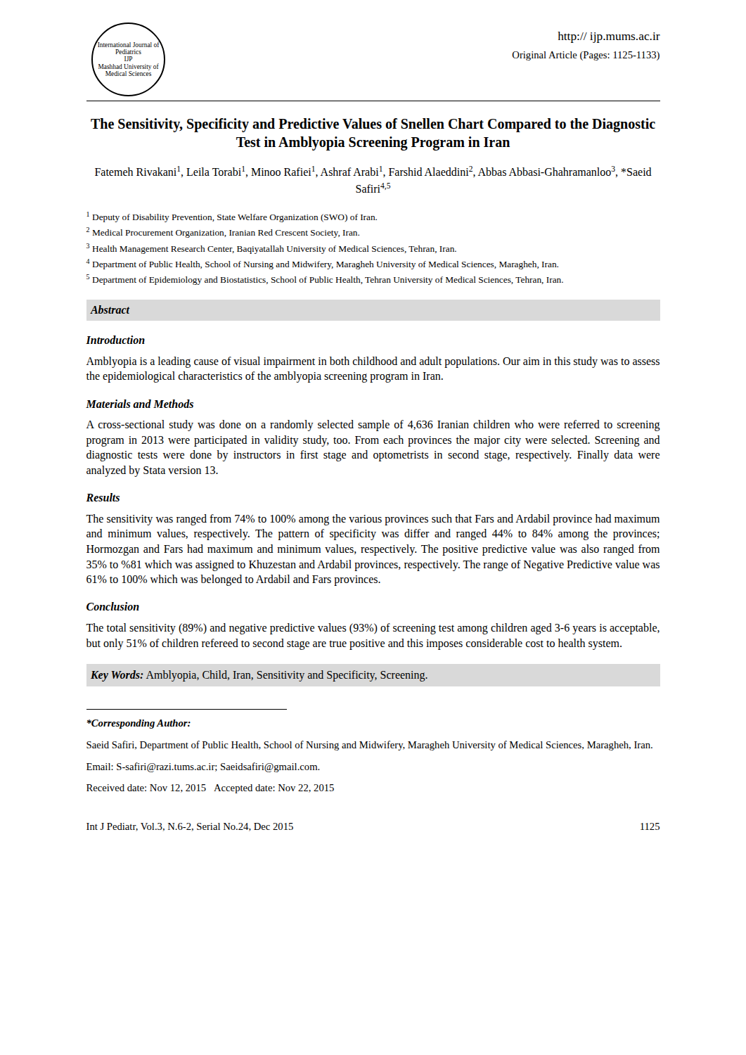International Journal of Pediatrics
IJP
Mashhad University of Medical Sciences
http:// ijp.mums.ac.ir
Original Article (Pages: 1125-1133)
The Sensitivity, Specificity and Predictive Values of Snellen Chart Compared to the Diagnostic Test in Amblyopia Screening Program in Iran
Fatemeh Rivakani1, Leila Torabi1, Minoo Rafiei1, Ashraf Arabi1, Farshid Alaeddini2, Abbas Abbasi-Ghahramanloo3, *Saeid Safiri4,5
Deputy of Disability Prevention, State Welfare Organization (SWO) of Iran.
Medical Procurement Organization, Iranian Red Crescent Society, Iran.
Health Management Research Center, Baqiyatallah University of Medical Sciences, Tehran, Iran.
Department of Public Health, School of Nursing and Midwifery, Maragheh University of Medical Sciences, Maragheh, Iran.
Department of Epidemiology and Biostatistics, School of Public Health, Tehran University of Medical Sciences, Tehran, Iran.
Abstract
Introduction
Amblyopia is a leading cause of visual impairment in both childhood and adult populations. Our aim in this study was to assess the epidemiological characteristics of the amblyopia screening program in Iran.
Materials and Methods
A cross-sectional study was done on a randomly selected sample of 4,636 Iranian children who were referred to screening program in 2013 were participated in validity study, too. From each provinces the major city were selected. Screening and diagnostic tests were done by instructors in first stage and optometrists in second stage, respectively. Finally data were analyzed by Stata version 13.
Results
The sensitivity was ranged from 74% to 100% among the various provinces such that Fars and Ardabil province had maximum and minimum values, respectively. The pattern of specificity was differ and ranged 44% to 84% among the provinces; Hormozgan and Fars had maximum and minimum values, respectively. The positive predictive value was also ranged from 35% to %81 which was assigned to Khuzestan and Ardabil provinces, respectively. The range of Negative Predictive value was 61% to 100% which was belonged to Ardabil and Fars provinces.
Conclusion
The total sensitivity (89%) and negative predictive values (93%) of screening test among children aged 3-6 years is acceptable, but only 51% of children refereed to second stage are true positive and this imposes considerable cost to health system.
Key Words: Amblyopia, Child, Iran, Sensitivity and Specificity, Screening.
*Corresponding Author:
Saeid Safiri, Department of Public Health, School of Nursing and Midwifery, Maragheh University of Medical Sciences, Maragheh, Iran.
Email: S-safiri@razi.tums.ac.ir; Saeidsafiri@gmail.com.
Received date: Nov 12, 2015 Accepted date: Nov 22, 2015
Int J Pediatr, Vol.3, N.6-2, Serial No.24, Dec 2015 1125